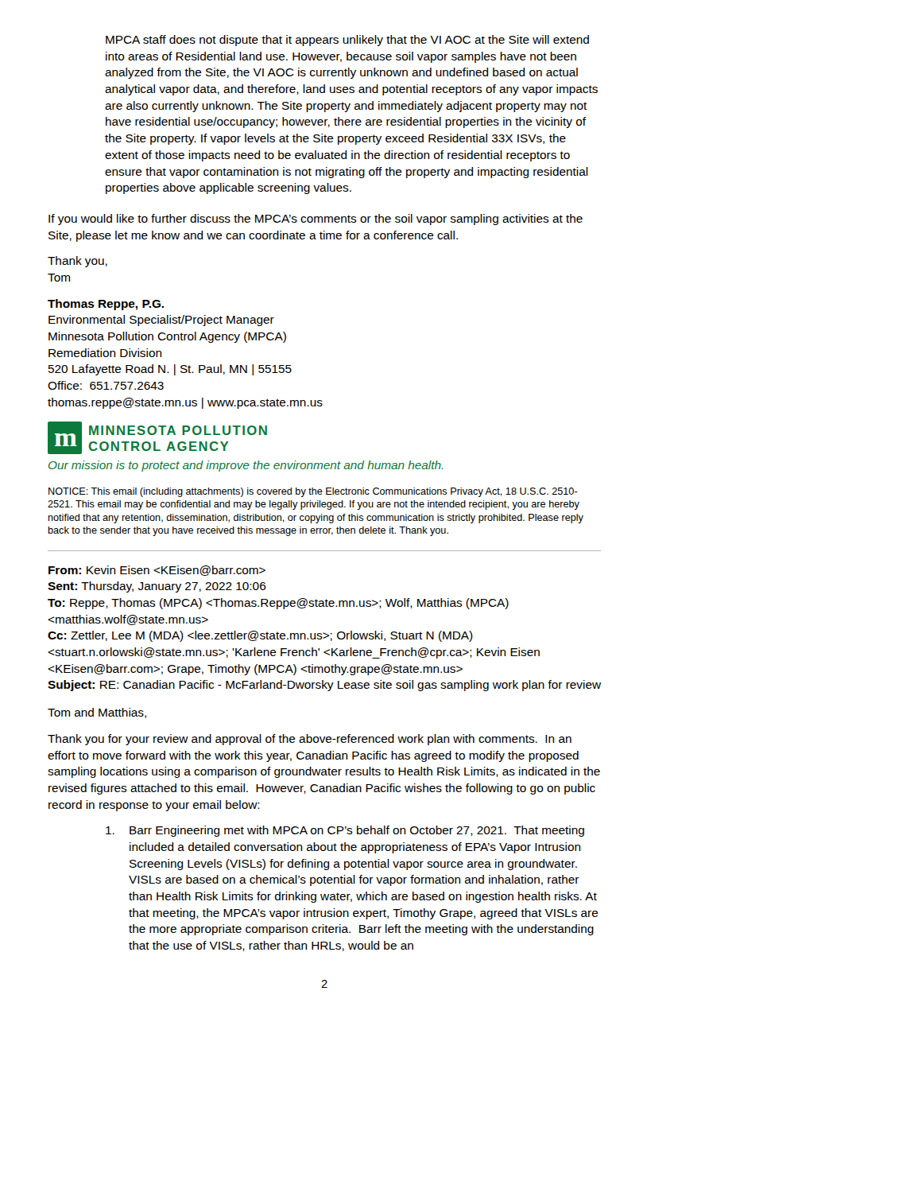MPCA staff does not dispute that it appears unlikely that the VI AOC at the Site will extend into areas of Residential land use. However, because soil vapor samples have not been analyzed from the Site, the VI AOC is currently unknown and undefined based on actual analytical vapor data, and therefore, land uses and potential receptors of any vapor impacts are also currently unknown. The Site property and immediately adjacent property may not have residential use/occupancy; however, there are residential properties in the vicinity of the Site property. If vapor levels at the Site property exceed Residential 33X ISVs, the extent of those impacts need to be evaluated in the direction of residential receptors to ensure that vapor contamination is not migrating off the property and impacting residential properties above applicable screening values.
If you would like to further discuss the MPCA’s comments or the soil vapor sampling activities at the Site, please let me know and we can coordinate a time for a conference call.
Thank you,
Tom
Thomas Reppe, P.G.
Environmental Specialist/Project Manager
Minnesota Pollution Control Agency (MPCA)
Remediation Division
520 Lafayette Road N. | St. Paul, MN | 55155
Office: 651.757.2643
thomas.reppe@state.mn.us | www.pca.state.mn.us
m MINNESOTA POLLUTION
CONTROL AGENCY
Our mission is to protect and improve the environment and human health.
NOTICE: This email (including attachments) is covered by the Electronic Communications Privacy Act, 18 U.S.C. 2510-2521. This email may be confidential and may be legally privileged. If you are not the intended recipient, you are hereby notified that any retention, dissemination, distribution, or copying of this communication is strictly prohibited. Please reply back to the sender that you have received this message in error, then delete it. Thank you.
From: Kevin Eisen <KEisen@barr.com>
Sent: Thursday, January 27, 2022 10:06
To: Reppe, Thomas (MPCA) <Thomas.Reppe@state.mn.us>; Wolf, Matthias (MPCA) <matthias.wolf@state.mn.us>
Cc: Zettler, Lee M (MDA) <lee.zettler@state.mn.us>; Orlowski, Stuart N (MDA) <stuart.n.orlowski@state.mn.us>; 'Karlene French' <Karlene_French@cpr.ca>; Kevin Eisen <KEisen@barr.com>; Grape, Timothy (MPCA) <timothy.grape@state.mn.us>
Subject: RE: Canadian Pacific - McFarland-Dworsky Lease site soil gas sampling work plan for review
Tom and Matthias,
Thank you for your review and approval of the above-referenced work plan with comments. In an effort to move forward with the work this year, Canadian Pacific has agreed to modify the proposed sampling locations using a comparison of groundwater results to Health Risk Limits, as indicated in the revised figures attached to this email. However, Canadian Pacific wishes the following to go on public record in response to your email below:
Barr Engineering met with MPCA on CP’s behalf on October 27, 2021. That meeting included a detailed conversation about the appropriateness of EPA’s Vapor Intrusion Screening Levels (VISLs) for defining a potential vapor source area in groundwater. VISLs are based on a chemical’s potential for vapor formation and inhalation, rather than Health Risk Limits for drinking water, which are based on ingestion health risks. At that meeting, the MPCA’s vapor intrusion expert, Timothy Grape, agreed that VISLs are the more appropriate comparison criteria. Barr left the meeting with the understanding that the use of VISLs, rather than HRLs, would be an
2